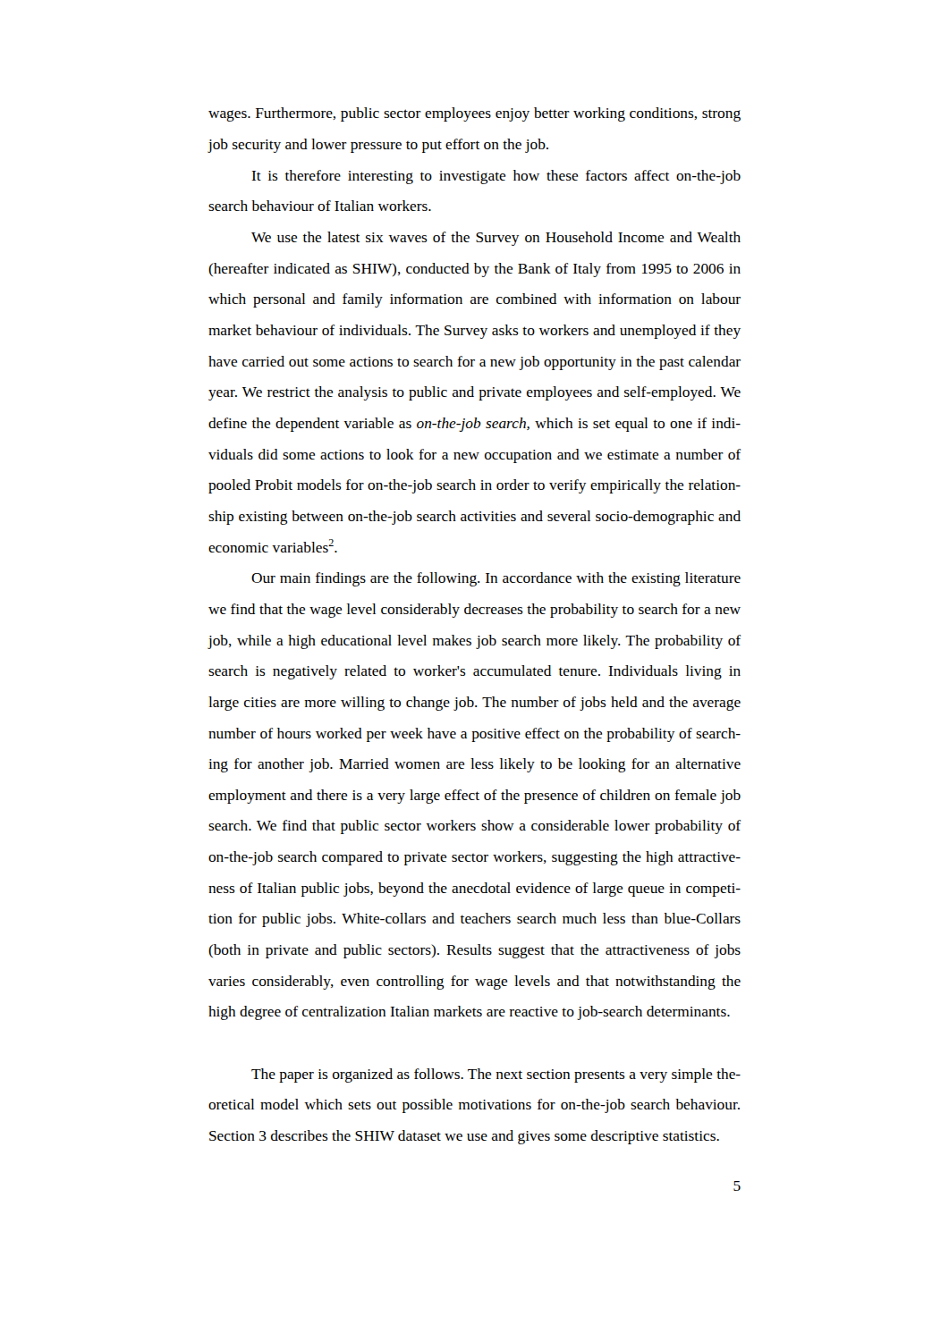wages. Furthermore, public sector employees enjoy better working conditions, strong job security and lower pressure to put effort on the job.
It is therefore interesting to investigate how these factors affect on-the-job search behaviour of Italian workers.
We use the latest six waves of the Survey on Household Income and Wealth (hereafter indicated as SHIW), conducted by the Bank of Italy from 1995 to 2006 in which personal and family information are combined with information on labour market behaviour of individuals. The Survey asks to workers and unemployed if they have carried out some actions to search for a new job opportunity in the past calendar year. We restrict the analysis to public and private employees and self-employed. We define the dependent variable as on-the-job search, which is set equal to one if individuals did some actions to look for a new occupation and we estimate a number of pooled Probit models for on-the-job search in order to verify empirically the relationship existing between on-the-job search activities and several socio-demographic and economic variables2.
Our main findings are the following. In accordance with the existing literature we find that the wage level considerably decreases the probability to search for a new job, while a high educational level makes job search more likely. The probability of search is negatively related to worker's accumulated tenure. Individuals living in large cities are more willing to change job. The number of jobs held and the average number of hours worked per week have a positive effect on the probability of searching for another job. Married women are less likely to be looking for an alternative employment and there is a very large effect of the presence of children on female job search. We find that public sector workers show a considerable lower probability of on-the-job search compared to private sector workers, suggesting the high attractiveness of Italian public jobs, beyond the anecdotal evidence of large queue in competition for public jobs. White-collars and teachers search much less than blue-Collars (both in private and public sectors). Results suggest that the attractiveness of jobs varies considerably, even controlling for wage levels and that notwithstanding the high degree of centralization Italian markets are reactive to job-search determinants.
The paper is organized as follows. The next section presents a very simple theoretical model which sets out possible motivations for on-the-job search behaviour. Section 3 describes the SHIW dataset we use and gives some descriptive statistics.
5